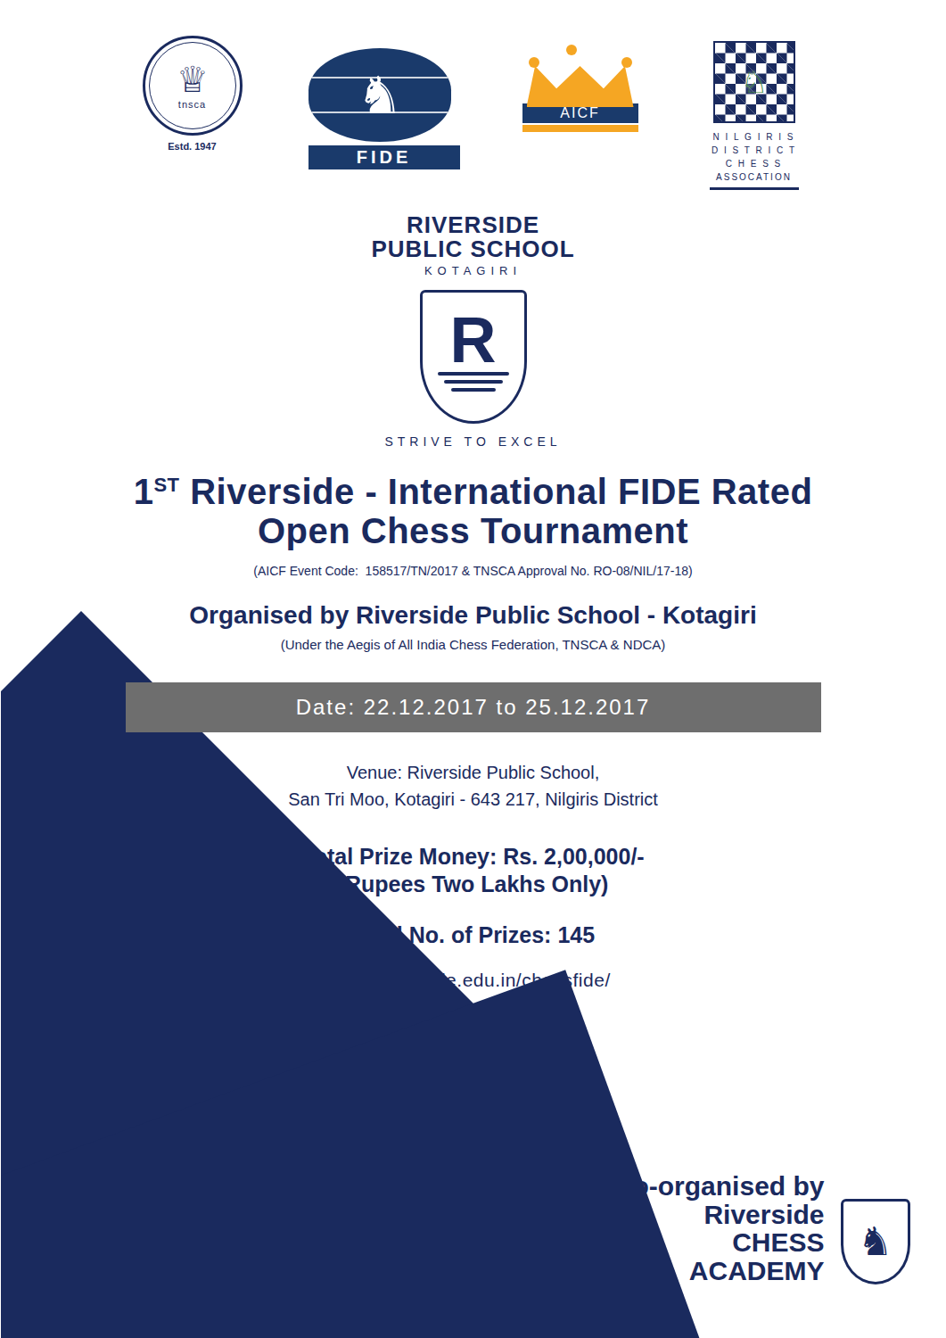♕ tnsca
Estd. 1947
♞
FIDE
AICF
♘
N I L G I R I S
D I S T R I C T
C H E S S
ASSOCATION
RIVERSIDE
PUBLIC SCHOOL
KOTAGIRI
R
STRIVE TO EXCEL
1ST Riverside - International FIDE Rated
Open Chess Tournament
(AICF Event Code: 158517/TN/2017 & TNSCA Approval No. RO-08/NIL/17-18)
Organised by Riverside Public School - Kotagiri
(Under the Aegis of All India Chess Federation, TNSCA & NDCA)
Date: 22.12.2017 to 25.12.2017
Venue: Riverside Public School,
San Tri Moo, Kotagiri - 643 217, Nilgiris District
Total Prize Money: Rs. 2,00,000/-
(Rupees Two Lakhs Only)
Total No. of Prizes: 145
www.riverside.edu.in/chessfide/
Co-organised by Riverside CHESS ACADEMY
♞